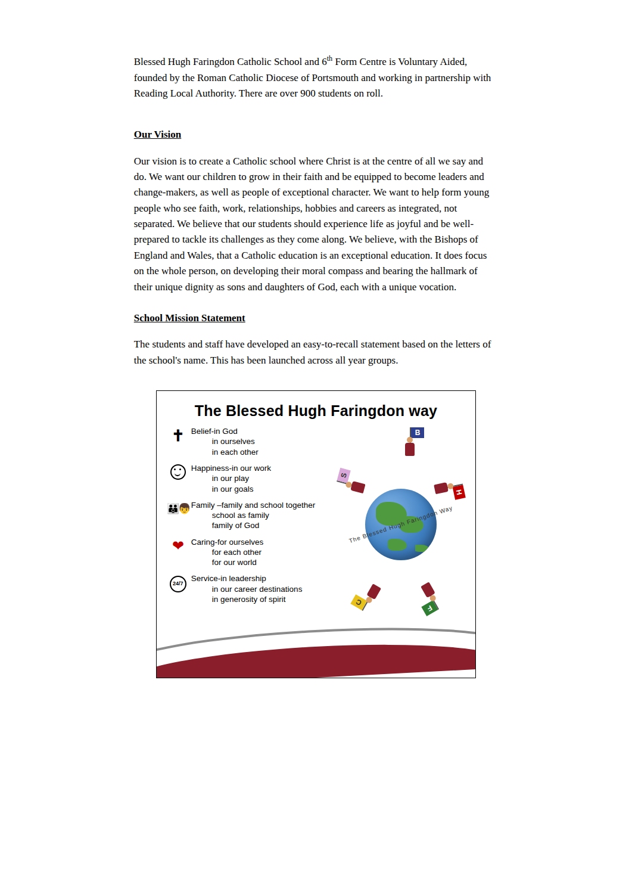Blessed Hugh Faringdon Catholic School and 6th Form Centre is Voluntary Aided, founded by the Roman Catholic Diocese of Portsmouth and working in partnership with Reading Local Authority. There are over 900 students on roll.
Our Vision
Our vision is to create a Catholic school where Christ is at the centre of all we say and do. We want our children to grow in their faith and be equipped to become leaders and change-makers, as well as people of exceptional character. We want to help form young people who see faith, work, relationships, hobbies and careers as integrated, not separated. We believe that our students should experience life as joyful and be well-prepared to tackle its challenges as they come along. We believe, with the Bishops of England and Wales, that a Catholic education is an exceptional education. It does focus on the whole person, on developing their moral compass and bearing the hallmark of their unique dignity as sons and daughters of God, each with a unique vocation.
School Mission Statement
The students and staff have developed an easy-to-recall statement based on the letters of the school's name. This has been launched across all year groups.
The Blessed Hugh Faringdon way
✝
Belief-in God in ourselves in each other
Happiness-in our work in our play in our goals
👪👦
Family –family and school together school as family family of God
❤
Caring-for ourselves for each other for our world
24/7
Service-in leadership in our career destinations in generosity of spirit
The Blessed Hugh Faringdon Way
B
H
F
C
S